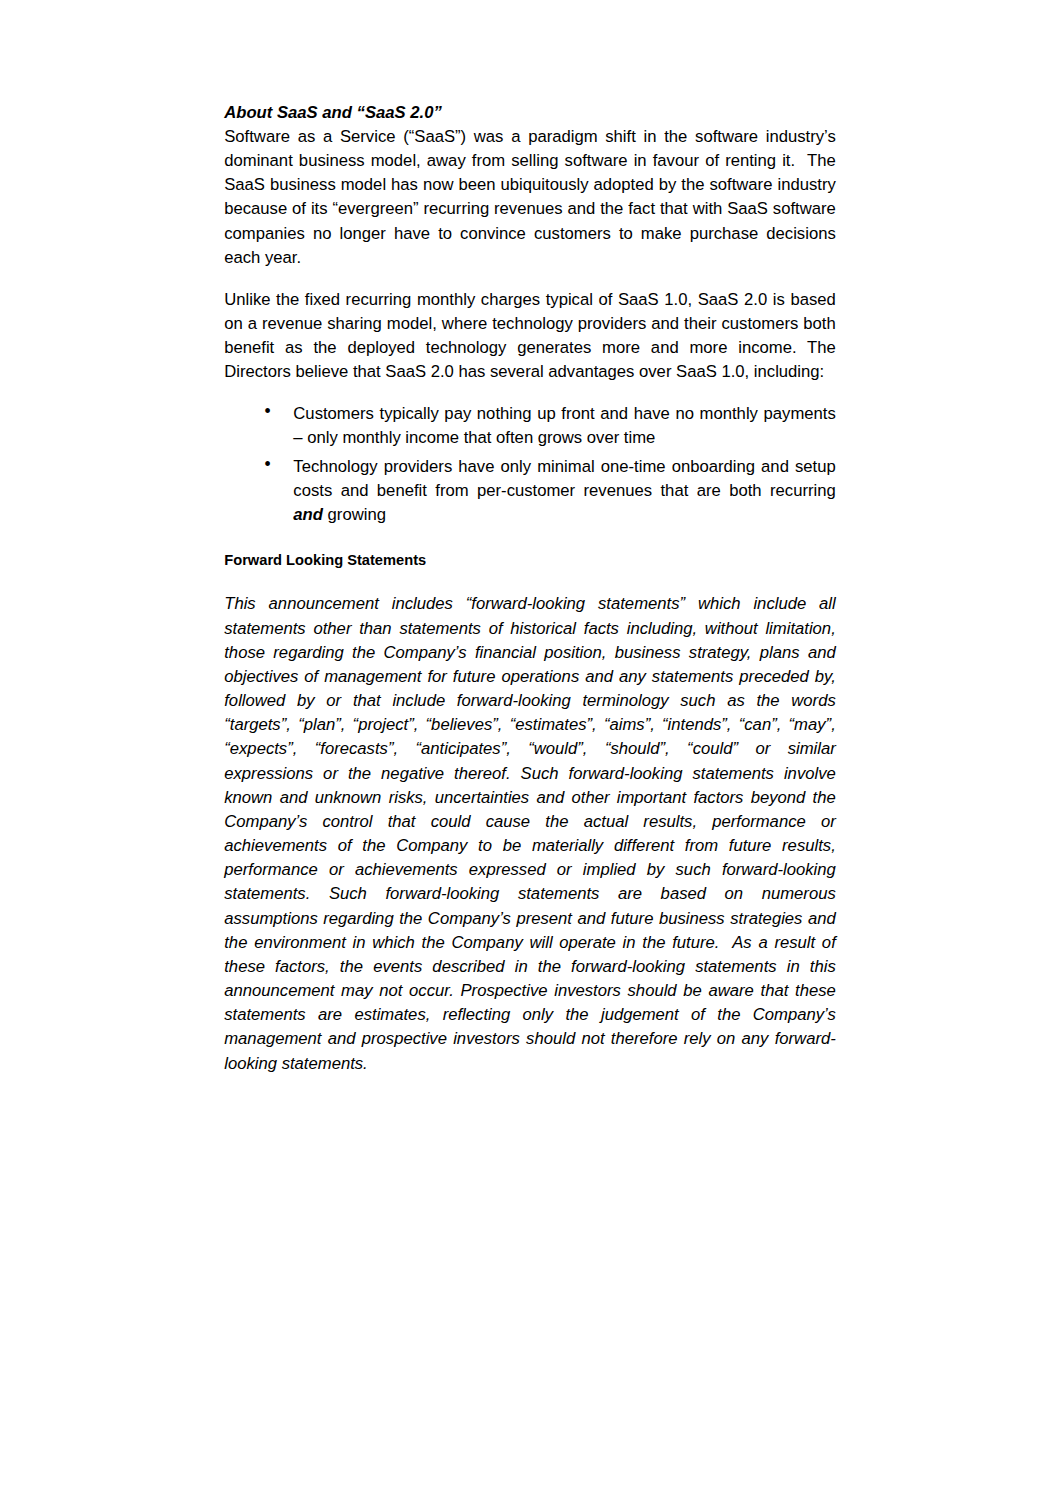About SaaS and “SaaS 2.0”
Software as a Service (“SaaS”) was a paradigm shift in the software industry’s dominant business model, away from selling software in favour of renting it. The SaaS business model has now been ubiquitously adopted by the software industry because of its “evergreen” recurring revenues and the fact that with SaaS software companies no longer have to convince customers to make purchase decisions each year.
Unlike the fixed recurring monthly charges typical of SaaS 1.0, SaaS 2.0 is based on a revenue sharing model, where technology providers and their customers both benefit as the deployed technology generates more and more income. The Directors believe that SaaS 2.0 has several advantages over SaaS 1.0, including:
Customers typically pay nothing up front and have no monthly payments – only monthly income that often grows over time
Technology providers have only minimal one-time onboarding and setup costs and benefit from per-customer revenues that are both recurring and growing
Forward Looking Statements
This announcement includes “forward-looking statements” which include all statements other than statements of historical facts including, without limitation, those regarding the Company’s financial position, business strategy, plans and objectives of management for future operations and any statements preceded by, followed by or that include forward-looking terminology such as the words “targets”, “plan”, “project”, “believes”, “estimates”, “aims”, “intends”, “can”, “may”, “expects”, “forecasts”, “anticipates”, “would”, “should”, “could” or similar expressions or the negative thereof. Such forward-looking statements involve known and unknown risks, uncertainties and other important factors beyond the Company’s control that could cause the actual results, performance or achievements of the Company to be materially different from future results, performance or achievements expressed or implied by such forward-looking statements. Such forward-looking statements are based on numerous assumptions regarding the Company’s present and future business strategies and the environment in which the Company will operate in the future. As a result of these factors, the events described in the forward-looking statements in this announcement may not occur. Prospective investors should be aware that these statements are estimates, reflecting only the judgement of the Company’s management and prospective investors should not therefore rely on any forward-looking statements.